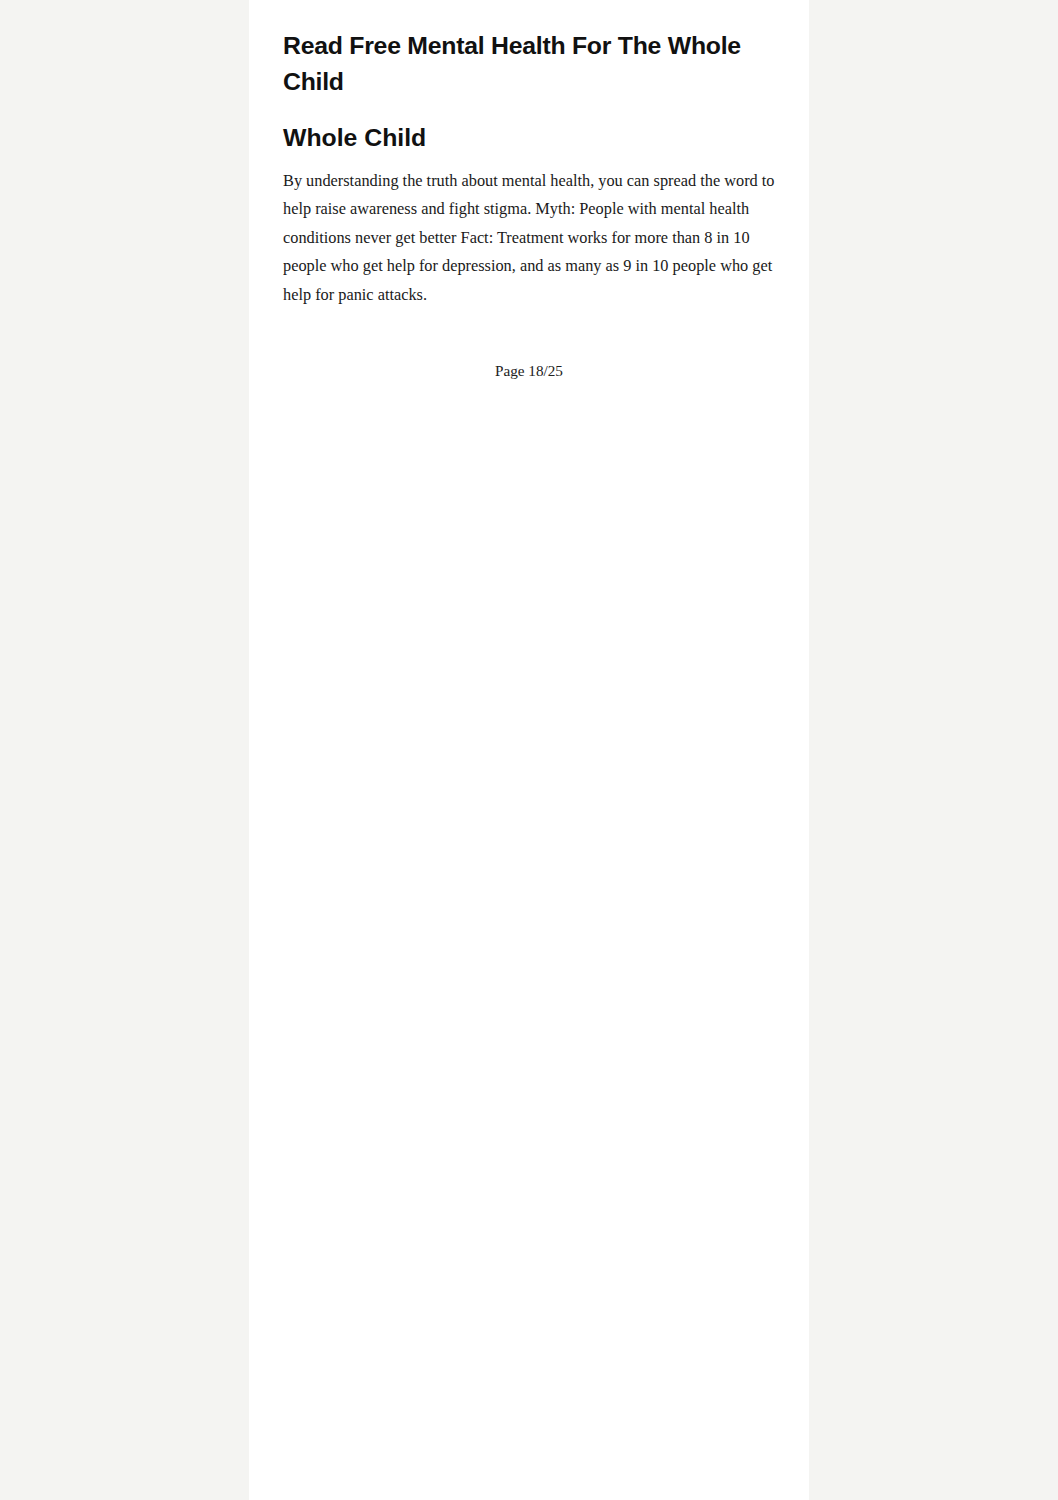Read Free Mental Health For The Whole Child
Whole Child
By understanding the truth about mental health, you can spread the word to help raise awareness and fight stigma. Myth: People with mental health conditions never get better Fact: Treatment works for more than 8 in 10 people who get help for depression, and as many as 9 in 10 people who get help for panic attacks.
Page 18/25